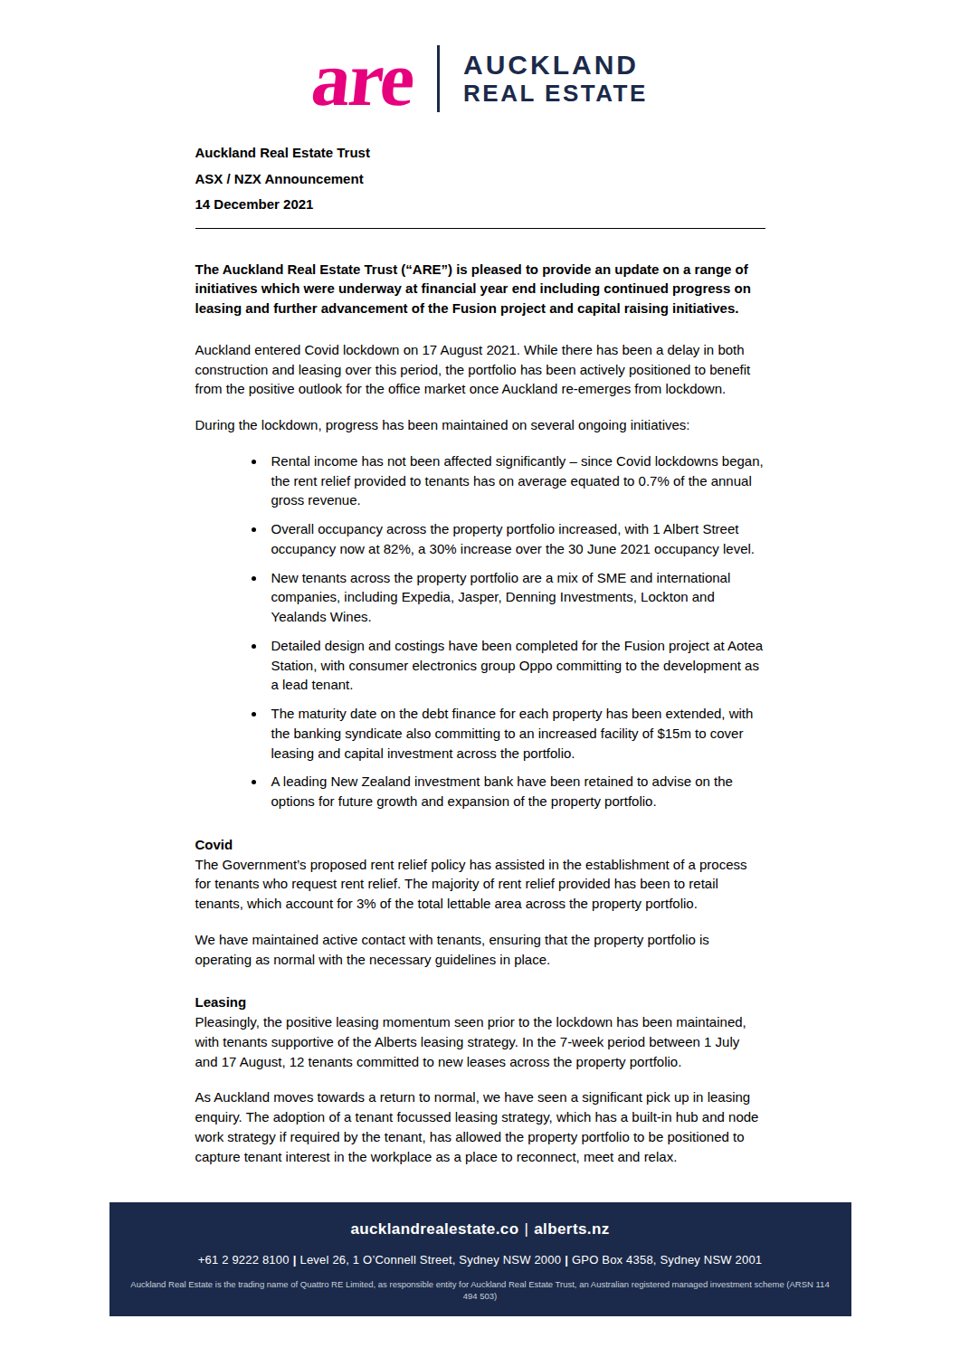are
Auckland
Real Estate
Auckland Real Estate Trust
ASX / NZX Announcement
14 December 2021
The Auckland Real Estate Trust (“ARE”) is pleased to provide an update on a range of initiatives which were underway at financial year end including continued progress on leasing and further advancement of the Fusion project and capital raising initiatives.
Auckland entered Covid lockdown on 17 August 2021. While there has been a delay in both construction and leasing over this period, the portfolio has been actively positioned to benefit from the positive outlook for the office market once Auckland re-emerges from lockdown.
During the lockdown, progress has been maintained on several ongoing initiatives:
Rental income has not been affected significantly – since Covid lockdowns began, the rent relief provided to tenants has on average equated to 0.7% of the annual gross revenue.
Overall occupancy across the property portfolio increased, with 1 Albert Street occupancy now at 82%, a 30% increase over the 30 June 2021 occupancy level.
New tenants across the property portfolio are a mix of SME and international companies, including Expedia, Jasper, Denning Investments, Lockton and Yealands Wines.
Detailed design and costings have been completed for the Fusion project at Aotea Station, with consumer electronics group Oppo committing to the development as a lead tenant.
The maturity date on the debt finance for each property has been extended, with the banking syndicate also committing to an increased facility of $15m to cover leasing and capital investment across the portfolio.
A leading New Zealand investment bank have been retained to advise on the options for future growth and expansion of the property portfolio.
Covid
The Government’s proposed rent relief policy has assisted in the establishment of a process for tenants who request rent relief. The majority of rent relief provided has been to retail tenants, which account for 3% of the total lettable area across the property portfolio.
We have maintained active contact with tenants, ensuring that the property portfolio is operating as normal with the necessary guidelines in place.
Leasing
Pleasingly, the positive leasing momentum seen prior to the lockdown has been maintained, with tenants supportive of the Alberts leasing strategy. In the 7-week period between 1 July and 17 August, 12 tenants committed to new leases across the property portfolio.
As Auckland moves towards a return to normal, we have seen a significant pick up in leasing enquiry. The adoption of a tenant focussed leasing strategy, which has a built-in hub and node work strategy if required by the tenant, has allowed the property portfolio to be positioned to capture tenant interest in the workplace as a place to reconnect, meet and relax.
aucklandrealestate.co|alberts.nz
+61 2 9222 8100|Level 26, 1 O’Connell Street, Sydney NSW 2000|GPO Box 4358, Sydney NSW 2001
Auckland Real Estate is the trading name of Quattro RE Limited, as responsible entity for Auckland Real Estate Trust, an Australian registered managed investment scheme (ARSN 114 494 503)